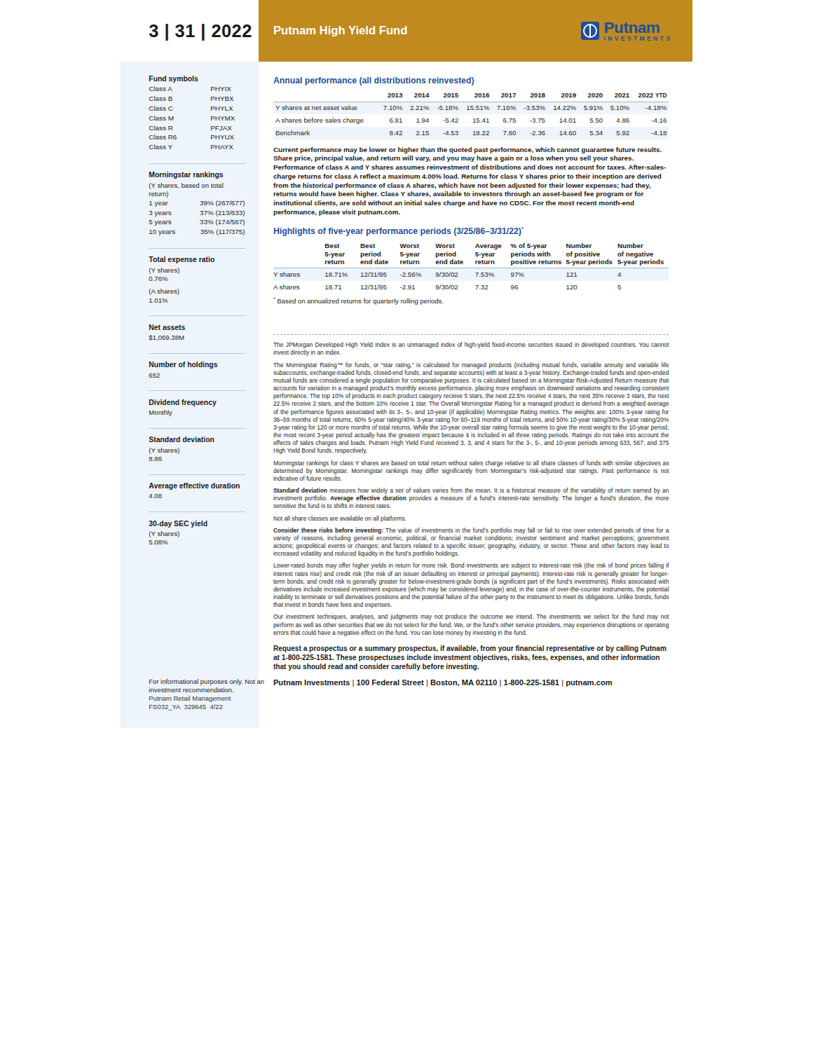3 | 31 | 2022
Putnam High Yield Fund
Putnam
INVESTMENTS
Fund symbols
| Class A | PHYIX |
| Class B | PHYBX |
| Class C | PHYLX |
| Class M | PHYMX |
| Class R | PFJAX |
| Class R6 | PHYUX |
| Class Y | PHAYX |
Morningstar rankings
(Y shares, based on total return)
| 1 year | 39% (267/677) |
| 3 years | 37% (213/633) |
| 5 years | 33% (174/567) |
| 10 years | 35% (117/375) |
Total expense ratio
(Y shares)
0.76%
(A shares)
1.01%
Net assets
$1,069.38M
Number of holdings
652
Dividend frequency
Monthly
Standard deviation
(Y shares)
8.86
Average effective duration
4.08
30-day SEC yield
(Y shares)
5.08%
Annual performance (all distributions reinvested)
| | 2013 | 2014 | 2015 | 2016 | 2017 | 2018 | 2019 | 2020 | 2021 | 2022 YTD |
| --- | --- | --- | --- | --- | --- | --- | --- | --- | --- | --- |
| Y shares at net asset value | 7.10% | 2.21% | -5.18% | 15.51% | 7.16% | -3.53% | 14.22% | 5.91% | 5.10% | -4.18% |
| A shares before sales charge | 6.81 | 1.94 | -5.42 | 15.41 | 6.75 | -3.75 | 14.01 | 5.50 | 4.86 | -4.16 |
| Benchmark | 8.42 | 2.15 | -4.53 | 18.22 | 7.80 | -2.36 | 14.60 | 5.34 | 5.92 | -4.18 |
Current performance may be lower or higher than the quoted past performance, which cannot guarantee future results. Share price, principal value, and return will vary, and you may have a gain or a loss when you sell your shares. Performance of class A and Y shares assumes reinvestment of distributions and does not account for taxes. After-sales-charge returns for class A reflect a maximum 4.00% load. Returns for class Y shares prior to their inception are derived from the historical performance of class A shares, which have not been adjusted for their lower expenses; had they, returns would have been higher. Class Y shares, available to investors through an asset-based fee program or for institutional clients, are sold without an initial sales charge and have no CDSC. For the most recent month-end performance, please visit putnam.com.
Highlights of five-year performance periods (3/25/86–3/31/22)*
| | Best 5-year return | Best period end date | Worst 5-year return | Worst period end date | Average 5-year return | % of 5-year periods with positive returns | Number of positive 5-year periods | Number of negative 5-year periods |
| --- | --- | --- | --- | --- | --- | --- | --- | --- |
| Y shares | 18.71% | 12/31/95 | -2.56% | 9/30/02 | 7.53% | 97% | 121 | 4 |
| A shares | 18.71 | 12/31/95 | -2.91 | 9/30/02 | 7.32 | 96 | 120 | 5 |
* Based on annualized returns for quarterly rolling periods.
The JPMorgan Developed High Yield Index is an unmanaged index of high-yield fixed-income securities issued in developed countries. You cannot invest directly in an index.
The Morningstar Rating™ for funds, or “star rating,” is calculated for managed products (including mutual funds, variable annuity and variable life subaccounts, exchange-traded funds, closed-end funds, and separate accounts) with at least a 3-year history. Exchange-traded funds and open-ended mutual funds are considered a single population for comparative purposes. It is calculated based on a Morningstar Risk-Adjusted Return measure that accounts for variation in a managed product’s monthly excess performance, placing more emphasis on downward variations and rewarding consistent performance. The top 10% of products in each product category receive 5 stars, the next 22.5% receive 4 stars, the next 35% receive 3 stars, the next 22.5% receive 2 stars, and the bottom 10% receive 1 star. The Overall Morningstar Rating for a managed product is derived from a weighted average of the performance figures associated with its 3-, 5-, and 10-year (if applicable) Morningstar Rating metrics. The weights are: 100% 3-year rating for 36–59 months of total returns, 60% 5-year rating/40% 3-year rating for 60–119 months of total returns, and 50% 10-year rating/30% 5-year rating/20% 3-year rating for 120 or more months of total returns. While the 10-year overall star rating formula seems to give the most weight to the 10-year period, the most recent 3-year period actually has the greatest impact because it is included in all three rating periods. Ratings do not take into account the effects of sales charges and loads. Putnam High Yield Fund received 3, 3, and 4 stars for the 3-, 5-, and 10-year periods among 633, 567, and 375 High Yield Bond funds, respectively.
Morningstar rankings for class Y shares are based on total return without sales charge relative to all share classes of funds with similar objectives as determined by Morningstar. Morningstar rankings may differ significantly from Morningstar’s risk-adjusted star ratings. Past performance is not indicative of future results.
Standard deviation measures how widely a set of values varies from the mean. It is a historical measure of the variability of return earned by an investment portfolio. Average effective duration provides a measure of a fund’s interest-rate sensitivity. The longer a fund’s duration, the more sensitive the fund is to shifts in interest rates.
Not all share classes are available on all platforms.
Consider these risks before investing: The value of investments in the fund’s portfolio may fall or fail to rise over extended periods of time for a variety of reasons, including general economic, political, or financial market conditions; investor sentiment and market perceptions; government actions; geopolitical events or changes; and factors related to a specific issuer, geography, industry, or sector. These and other factors may lead to increased volatility and reduced liquidity in the fund’s portfolio holdings.
Lower-rated bonds may offer higher yields in return for more risk. Bond investments are subject to interest-rate risk (the risk of bond prices falling if interest rates rise) and credit risk (the risk of an issuer defaulting on interest or principal payments). Interest-rate risk is generally greater for longer-term bonds, and credit risk is generally greater for below-investment-grade bonds (a significant part of the fund’s investments). Risks associated with derivatives include increased investment exposure (which may be considered leverage) and, in the case of over-the-counter instruments, the potential inability to terminate or sell derivatives positions and the potential failure of the other party to the instrument to meet its obligations. Unlike bonds, funds that invest in bonds have fees and expenses.
Our investment techniques, analyses, and judgments may not produce the outcome we intend. The investments we select for the fund may not perform as well as other securities that we do not select for the fund. We, or the fund’s other service providers, may experience disruptions or operating errors that could have a negative effect on the fund. You can lose money by investing in the fund.
Request a prospectus or a summary prospectus, if available, from your financial representative or by calling Putnam at 1-800-225-1581. These prospectuses include investment objectives, risks, fees, expenses, and other information that you should read and consider carefully before investing.
Putnam Investments | 100 Federal Street | Boston, MA 02110 | 1-800-225-1581 | putnam.com
For informational purposes only. Not an investment recommendation.
Putnam Retail Management
FS032_YA 329645 4/22